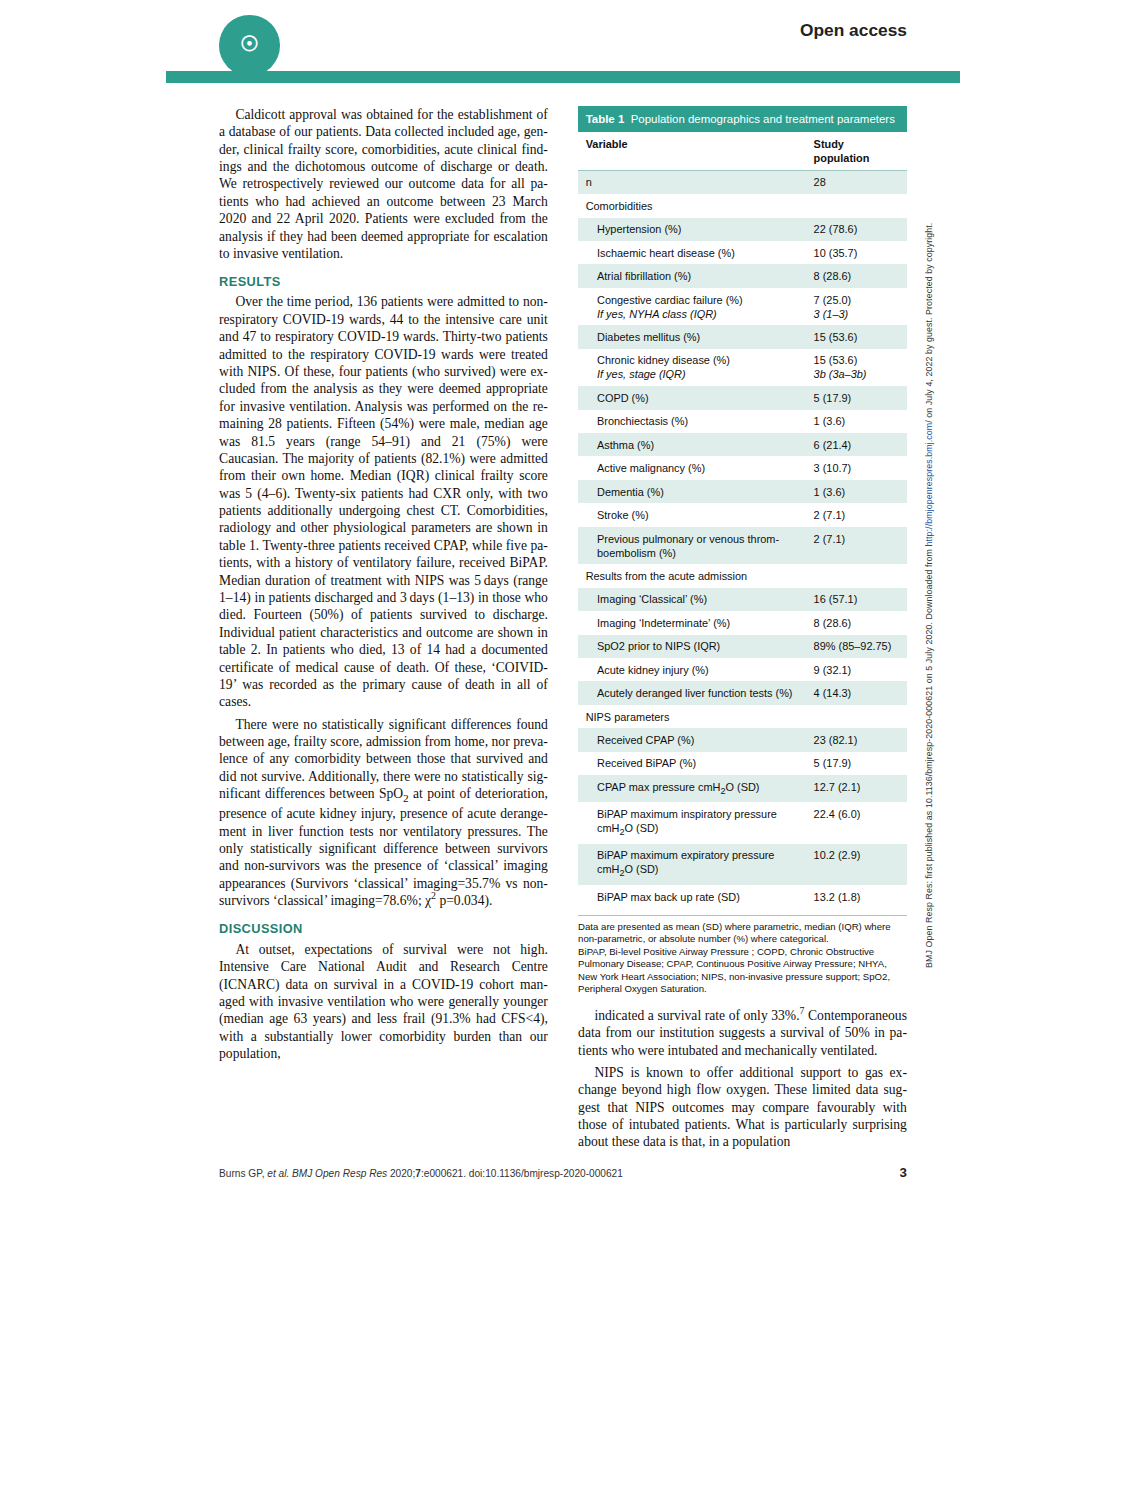BMJ Open Resp Res: first published as 10.1136/bmjresp-2020-000621 on 5 July 2020. Downloaded from http://bmjopenrespres.bmj.com/ on July 4, 2022 by guest. Protected by copyright.
☉
Open access
Caldicott approval was obtained for the establishment of a database of our patients. Data collected included age, gender, clinical frailty score, comorbidities, acute clinical findings and the dichotomous outcome of discharge or death. We retrospectively reviewed our outcome data for all patients who had achieved an outcome between 23 March 2020 and 22 April 2020. Patients were excluded from the analysis if they had been deemed appropriate for escalation to invasive ventilation.
Results
Over the time period, 136 patients were admitted to non-respiratory COVID-19 wards, 44 to the intensive care unit and 47 to respiratory COVID-19 wards. Thirty-two patients admitted to the respiratory COVID-19 wards were treated with NIPS. Of these, four patients (who survived) were excluded from the analysis as they were deemed appropriate for invasive ventilation. Analysis was performed on the remaining 28 patients. Fifteen (54%) were male, median age was 81.5 years (range 54–91) and 21 (75%) were Caucasian. The majority of patients (82.1%) were admitted from their own home. Median (IQR) clinical frailty score was 5 (4–6). Twenty-six patients had CXR only, with two patients additionally undergoing chest CT. Comorbidities, radiology and other physiological parameters are shown in table 1. Twenty-three patients received CPAP, while five patients, with a history of ventilatory failure, received BiPAP. Median duration of treatment with NIPS was 5 days (range 1–14) in patients discharged and 3 days (1–13) in those who died. Fourteen (50%) of patients survived to discharge. Individual patient characteristics and outcome are shown in table 2. In patients who died, 13 of 14 had a documented certificate of medical cause of death. Of these, ‘COIVID-19’ was recorded as the primary cause of death in all of cases.
There were no statistically significant differences found between age, frailty score, admission from home, nor prevalence of any comorbidity between those that survived and did not survive. Additionally, there were no statistically significant differences between SpO2 at point of deterioration, presence of acute kidney injury, presence of acute derangement in liver function tests nor ventilatory pressures. The only statistically significant difference between survivors and non-survivors was the presence of ‘classical’ imaging appearances (Survivors ‘classical’ imaging=35.7% vs non-survivors ‘classical’ imaging=78.6%; χ2 p=0.034).
Discussion
At outset, expectations of survival were not high. Intensive Care National Audit and Research Centre (ICNARC) data on survival in a COVID-19 cohort managed with invasive ventilation who were generally younger (median age 63 years) and less frail (91.3% had CFS<4), with a substantially lower comorbidity burden than our population,
Table 1 Population demographics and treatment parameters
| Variable | Study population |
| --- | --- |
| n | 28 |
| Comorbidities | |
| Hypertension (%) | 22 (78.6) |
| Ischaemic heart disease (%) | 10 (35.7) |
| Atrial fibrillation (%) | 8 (28.6) |
| Congestive cardiac failure (%) If yes, NYHA class (IQR) | 7 (25.0) 3 (1–3) |
| Diabetes mellitus (%) | 15 (53.6) |
| Chronic kidney disease (%) If yes, stage (IQR) | 15 (53.6) 3b (3a–3b) |
| COPD (%) | 5 (17.9) |
| Bronchiectasis (%) | 1 (3.6) |
| Asthma (%) | 6 (21.4) |
| Active malignancy (%) | 3 (10.7) |
| Dementia (%) | 1 (3.6) |
| Stroke (%) | 2 (7.1) |
| Previous pulmonary or venous thromboembolism (%) | 2 (7.1) |
| Results from the acute admission | |
| Imaging ‘Classical’ (%) | 16 (57.1) |
| Imaging ‘Indeterminate’ (%) | 8 (28.6) |
| SpO2 prior to NIPS (IQR) | 89% (85–92.75) |
| Acute kidney injury (%) | 9 (32.1) |
| Acutely deranged liver function tests (%) | 4 (14.3) |
| NIPS parameters | |
| Received CPAP (%) | 23 (82.1) |
| Received BiPAP (%) | 5 (17.9) |
| CPAP max pressure cmH 2 O (SD) | 12.7 (2.1) |
| BiPAP maximum inspiratory pressure cmH 2 O (SD) | 22.4 (6.0) |
| BiPAP maximum expiratory pressure cmH 2 O (SD) | 10.2 (2.9) |
| BiPAP max back up rate (SD) | 13.2 (1.8) |
Data are presented as mean (SD) where parametric, median (IQR) where non-parametric, or absolute number (%) where categorical.
BiPAP, Bi-level Positive Airway Pressure ; COPD, Chronic Obstructive Pulmonary Disease; CPAP, Continuous Positive Airway Pressure; NHYA, New York Heart Association; NIPS, non-invasive pressure support; SpO2, Peripheral Oxygen Saturation.
indicated a survival rate of only 33%.7 Contemporaneous data from our institution suggests a survival of 50% in patients who were intubated and mechanically ventilated.
NIPS is known to offer additional support to gas exchange beyond high flow oxygen. These limited data suggest that NIPS outcomes may compare favourably with those of intubated patients. What is particularly surprising about these data is that, in a population
Burns GP, et al. BMJ Open Resp Res 2020;7:e000621. doi:10.1136/bmjresp-2020-000621
3